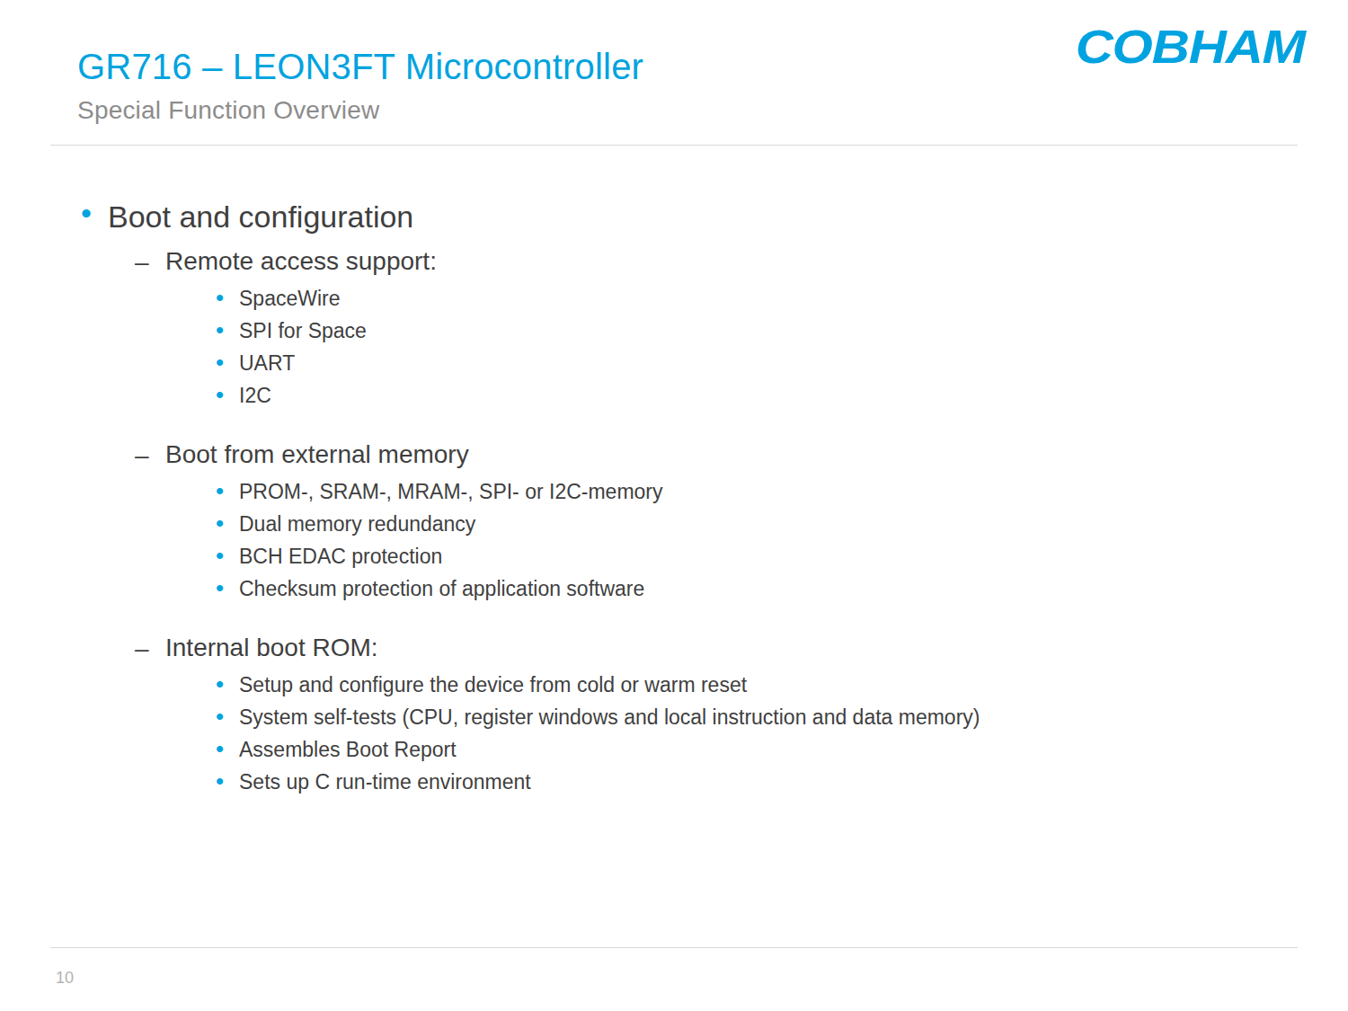COBHAM
GR716 – LEON3FT Microcontroller
Special Function Overview
Boot and configuration
Remote access support:
SpaceWire
SPI for Space
UART
I2C
Boot from external memory
PROM-, SRAM-, MRAM-, SPI- or I2C-memory
Dual memory redundancy
BCH EDAC protection
Checksum protection of application software
Internal boot ROM:
Setup and configure the device from cold or warm reset
System self-tests (CPU, register windows and local instruction and data memory)
Assembles Boot Report
Sets up C run-time environment
10